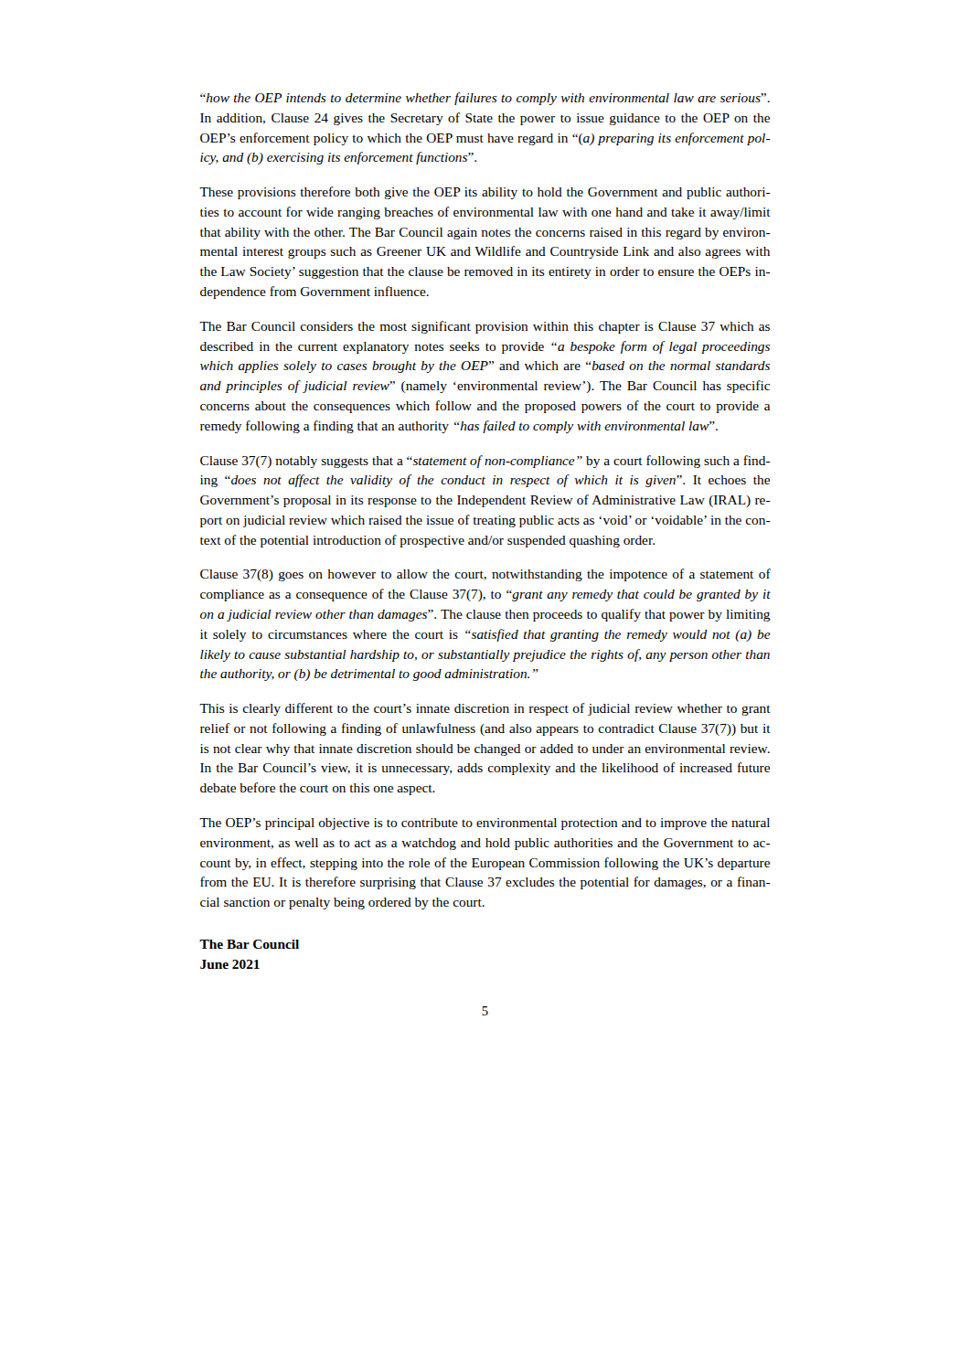“how the OEP intends to determine whether failures to comply with environmental law are serious”. In addition, Clause 24 gives the Secretary of State the power to issue guidance to the OEP on the OEP’s enforcement policy to which the OEP must have regard in “(a) preparing its enforcement policy, and (b) exercising its enforcement functions”.
These provisions therefore both give the OEP its ability to hold the Government and public authorities to account for wide ranging breaches of environmental law with one hand and take it away/limit that ability with the other. The Bar Council again notes the concerns raised in this regard by environmental interest groups such as Greener UK and Wildlife and Countryside Link and also agrees with the Law Society’ suggestion that the clause be removed in its entirety in order to ensure the OEPs independence from Government influence.
The Bar Council considers the most significant provision within this chapter is Clause 37 which as described in the current explanatory notes seeks to provide “a bespoke form of legal proceedings which applies solely to cases brought by the OEP” and which are “based on the normal standards and principles of judicial review” (namely ‘environmental review’). The Bar Council has specific concerns about the consequences which follow and the proposed powers of the court to provide a remedy following a finding that an authority “has failed to comply with environmental law”.
Clause 37(7) notably suggests that a “statement of non-compliance” by a court following such a finding “does not affect the validity of the conduct in respect of which it is given”. It echoes the Government’s proposal in its response to the Independent Review of Administrative Law (IRAL) report on judicial review which raised the issue of treating public acts as ‘void’ or ‘voidable’ in the context of the potential introduction of prospective and/or suspended quashing order.
Clause 37(8) goes on however to allow the court, notwithstanding the impotence of a statement of compliance as a consequence of the Clause 37(7), to “grant any remedy that could be granted by it on a judicial review other than damages”. The clause then proceeds to qualify that power by limiting it solely to circumstances where the court is “satisfied that granting the remedy would not (a) be likely to cause substantial hardship to, or substantially prejudice the rights of, any person other than the authority, or (b) be detrimental to good administration.”
This is clearly different to the court’s innate discretion in respect of judicial review whether to grant relief or not following a finding of unlawfulness (and also appears to contradict Clause 37(7)) but it is not clear why that innate discretion should be changed or added to under an environmental review. In the Bar Council’s view, it is unnecessary, adds complexity and the likelihood of increased future debate before the court on this one aspect.
The OEP’s principal objective is to contribute to environmental protection and to improve the natural environment, as well as to act as a watchdog and hold public authorities and the Government to account by, in effect, stepping into the role of the European Commission following the UK’s departure from the EU. It is therefore surprising that Clause 37 excludes the potential for damages, or a financial sanction or penalty being ordered by the court.
The Bar Council
June 2021
5